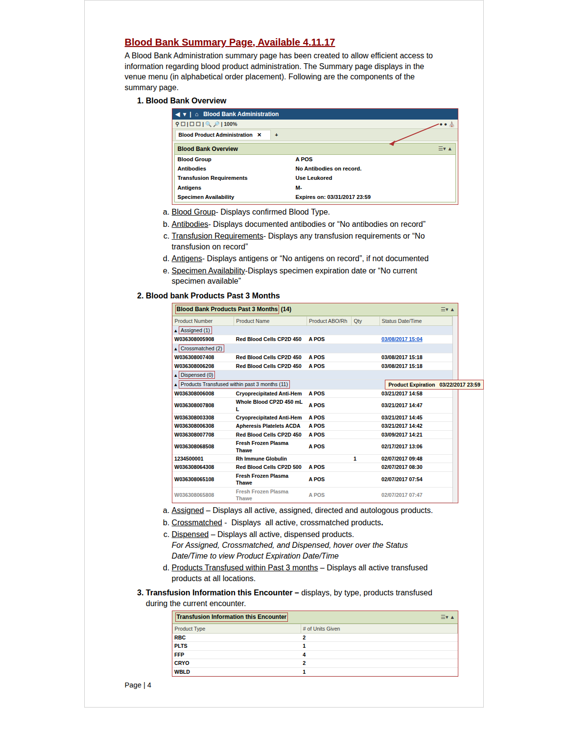Blood Bank Summary Page, Available 4.11.17
A Blood Bank Administration summary page has been created to allow efficient access to information regarding blood product administration. The Summary page displays in the venue menu (in alphabetical order placement). Following are the components of the summary page.
Blood Bank Overview
◀ ▾ | ⌂ Blood Bank Administration
⚲ ☐ | ☐ ☐ | 🔍 🔎 | 100% ● ● ⛪
Blood Product Administration ✕ +
Blood Bank Overview ☰▾ ▲
| Blood Group | A POS |
| Antibodies | No Antibodies on record. |
| Transfusion Requirements | Use Leukored |
| Antigens | M- |
| Specimen Availability | Expires on: 03/31/2017 23:59 |
Blood Group- Displays confirmed Blood Type.
Antibodies- Displays documented antibodies or “No antibodies on record”
Transfusion Requirements- Displays any transfusion requirements or “No transfusion on record”
Antigens- Displays antigens or “No antigens on record”, if not documented
Specimen Availability-Displays specimen expiration date or “No current specimen available”
Blood bank Products Past 3 Months
Blood Bank Products Past 3 Months (14) ☰▾ ▲
| Product Number | Product Name | Product ABO/Rh | Qty | Status Date/Time |
| --- | --- | --- | --- | --- |
| ▴ Assigned (1) |
| W036308005908 | Red Blood Cells CP2D 450 | A POS | | 03/08/2017 15:04 |
| ▴ Crossmatched (2) |
| W036308007408 | Red Blood Cells CP2D 450 | A POS | | 03/08/2017 15:18 |
| W036308006208 | Red Blood Cells CP2D 450 | A POS | | 03/08/2017 15:18 |
| ▴ Dispensed (0) |
| ▴ Products Transfused within past 3 months (11) |
| W036308006008 | Cryoprecipitated Anti-Hem | A POS | | 03/21/2017 14:58 |
| W036308007808 | Whole Blood CP2D 450 mL L | A POS | | 03/21/2017 14:47 |
| W036308003308 | Cryoprecipitated Anti-Hem | A POS | | 03/21/2017 14:45 |
| W036308006308 | Apheresis Platelets ACDA | A POS | | 03/21/2017 14:42 |
| W036308007708 | Red Blood Cells CP2D 450 | A POS | | 03/09/2017 14:21 |
| W036308068508 | Fresh Frozen Plasma Thawe | A POS | | 02/17/2017 13:06 |
| 1234500001 | Rh Immune Globulin | | 1 | 02/07/2017 09:48 |
| W036308064308 | Red Blood Cells CP2D 500 | A POS | | 02/07/2017 08:30 |
| W036308065108 | Fresh Frozen Plasma Thawe | A POS | | 02/07/2017 07:54 |
| W036308065808 | Fresh Frozen Plasma Thawe | A POS | | 02/07/2017 07:47 |
Product Expiration 03/22/2017 23:59
Assigned – Displays all active, assigned, directed and autologous products.
Crossmatched - Displays all active, crossmatched products.
Dispensed – Displays all active, dispensed products.
For Assigned, Crossmatched, and Dispensed, hover over the Status Date/Time to view Product Expiration Date/Time
Products Transfused within Past 3 months – Displays all active transfused products at all locations.
Transfusion Information this Encounter – displays, by type, products transfused during the current encounter.
Transfusion Information this Encounter ☰▾ ▲
| Product Type | # of Units Given |
| --- | --- |
| RBC | 2 |
| PLTS | 1 |
| FFP | 4 |
| CRYO | 2 |
| WBLD | 1 |
Page | 4